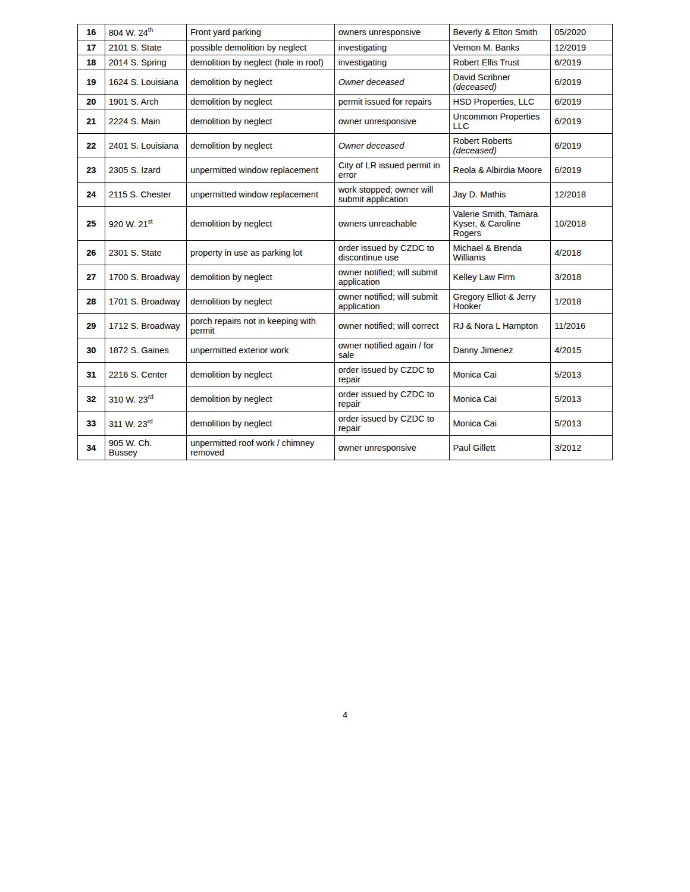| 16 | 804 W. 24 th | Front yard parking | owners unresponsive | Beverly & Elton Smith | 05/2020 |
| 17 | 2101 S. State | possible demolition by neglect | investigating | Vernon M. Banks | 12/2019 |
| 18 | 2014 S. Spring | demolition by neglect (hole in roof) | investigating | Robert Ellis Trust | 6/2019 |
| 19 | 1624 S. Louisiana | demolition by neglect | Owner deceased | David Scribner (deceased) | 6/2019 |
| 20 | 1901 S. Arch | demolition by neglect | permit issued for repairs | HSD Properties, LLC | 6/2019 |
| 21 | 2224 S. Main | demolition by neglect | owner unresponsive | Uncommon Properties LLC | 6/2019 |
| 22 | 2401 S. Louisiana | demolition by neglect | Owner deceased | Robert Roberts (deceased) | 6/2019 |
| 23 | 2305 S. Izard | unpermitted window replacement | City of LR issued permit in error | Reola & Albirdia Moore | 6/2019 |
| 24 | 2115 S. Chester | unpermitted window replacement | work stopped; owner will submit application | Jay D. Mathis | 12/2018 |
| 25 | 920 W. 21 st | demolition by neglect | owners unreachable | Valerie Smith, Tamara Kyser, & Caroline Rogers | 10/2018 |
| 26 | 2301 S. State | property in use as parking lot | order issued by CZDC to discontinue use | Michael & Brenda Williams | 4/2018 |
| 27 | 1700 S. Broadway | demolition by neglect | owner notified; will submit application | Kelley Law Firm | 3/2018 |
| 28 | 1701 S. Broadway | demolition by neglect | owner notified; will submit application | Gregory Elliot & Jerry Hooker | 1/2018 |
| 29 | 1712 S. Broadway | porch repairs not in keeping with permit | owner notified; will correct | RJ & Nora L Hampton | 11/2016 |
| 30 | 1872 S. Gaines | unpermitted exterior work | owner notified again / for sale | Danny Jimenez | 4/2015 |
| 31 | 2216 S. Center | demolition by neglect | order issued by CZDC to repair | Monica Cai | 5/2013 |
| 32 | 310 W. 23 rd | demolition by neglect | order issued by CZDC to repair | Monica Cai | 5/2013 |
| 33 | 311 W. 23 rd | demolition by neglect | order issued by CZDC to repair | Monica Cai | 5/2013 |
| 34 | 905 W. Ch. Bussey | unpermitted roof work / chimney removed | owner unresponsive | Paul Gillett | 3/2012 |
4